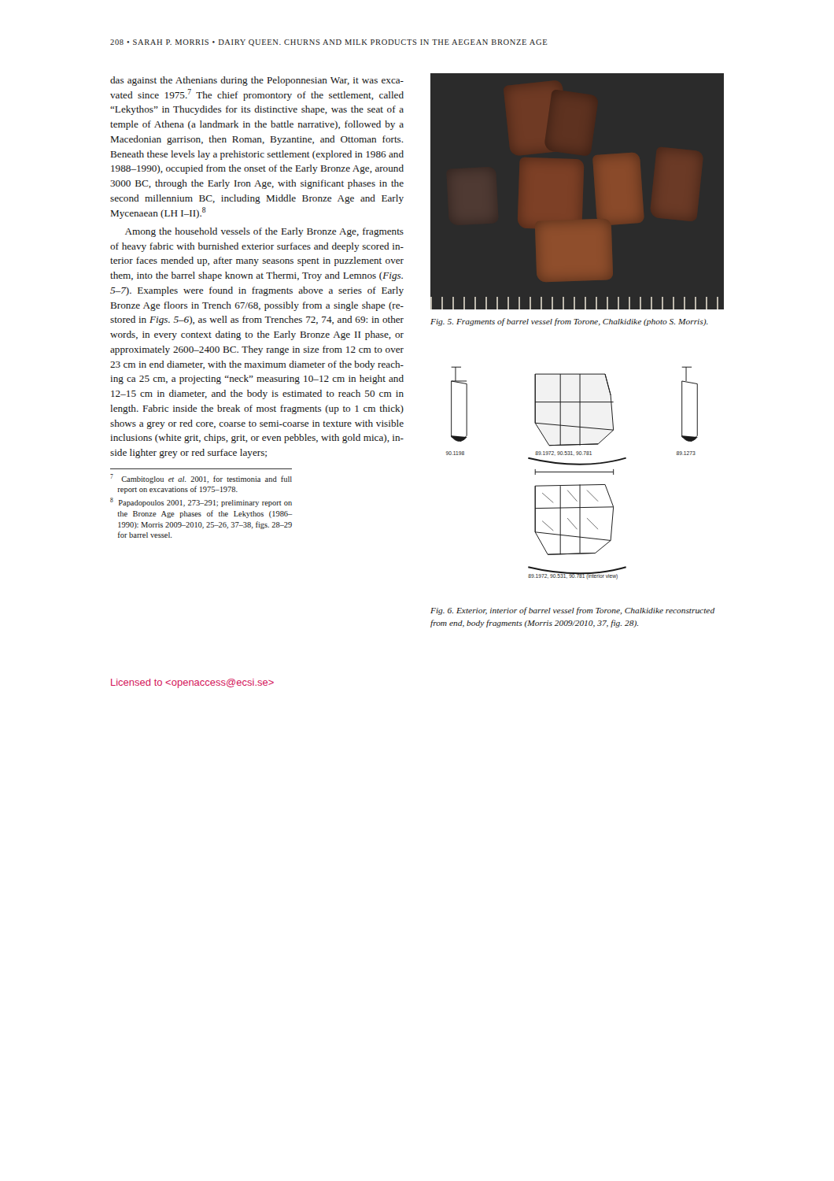208 • Sarah P. Morris • Dairy Queen. Churns and milk products in the Aegean Bronze Age
das against the Athenians during the Peloponnesian War, it was excavated since 1975.7 The chief promontory of the settlement, called “Lekythos” in Thucydides for its distinctive shape, was the seat of a temple of Athena (a landmark in the battle narrative), followed by a Macedonian garrison, then Roman, Byzantine, and Ottoman forts. Beneath these levels lay a prehistoric settlement (explored in 1986 and 1988–1990), occupied from the onset of the Early Bronze Age, around 3000 BC, through the Early Iron Age, with significant phases in the second millennium BC, including Middle Bronze Age and Early Mycenaean (LH I–II).8
Among the household vessels of the Early Bronze Age, fragments of heavy fabric with burnished exterior surfaces and deeply scored interior faces mended up, after many seasons spent in puzzlement over them, into the barrel shape known at Thermi, Troy and Lemnos (Figs. 5–7). Examples were found in fragments above a series of Early Bronze Age floors in Trench 67/68, possibly from a single shape (restored in Figs. 5–6), as well as from Trenches 72, 74, and 69: in other words, in every context dating to the Early Bronze Age II phase, or approximately 2600–2400 BC. They range in size from 12 cm to over 23 cm in end diameter, with the maximum diameter of the body reaching ca 25 cm, a projecting “neck” measuring 10–12 cm in height and 12–15 cm in diameter, and the body is estimated to reach 50 cm in length. Fabric inside the break of most fragments (up to 1 cm thick) shows a grey or red core, coarse to semi-coarse in texture with visible inclusions (white grit, chips, grit, or even pebbles, with gold mica), inside lighter grey or red surface layers;
7 Cambitoglou et al. 2001, for testimonia and full report on excavations of 1975–1978.
8 Papadopoulos 2001, 273–291; preliminary report on the Bronze Age phases of the Lekythos (1986–1990): Morris 2009–2010, 25–26, 37–38, figs. 28–29 for barrel vessel.
Fig. 5. Fragments of barrel vessel from Torone, Chalkidike (photo S. Morris).
90.1198 89.1972, 90.531, 90.781 89.1273 89.1972, 90.531, 90.781 (interior view)
Fig. 6. Exterior, interior of barrel vessel from Torone, Chalkidike reconstructed from end, body fragments (Morris 2009/2010, 37, fig. 28).
Licensed to <openaccess@ecsi.se>